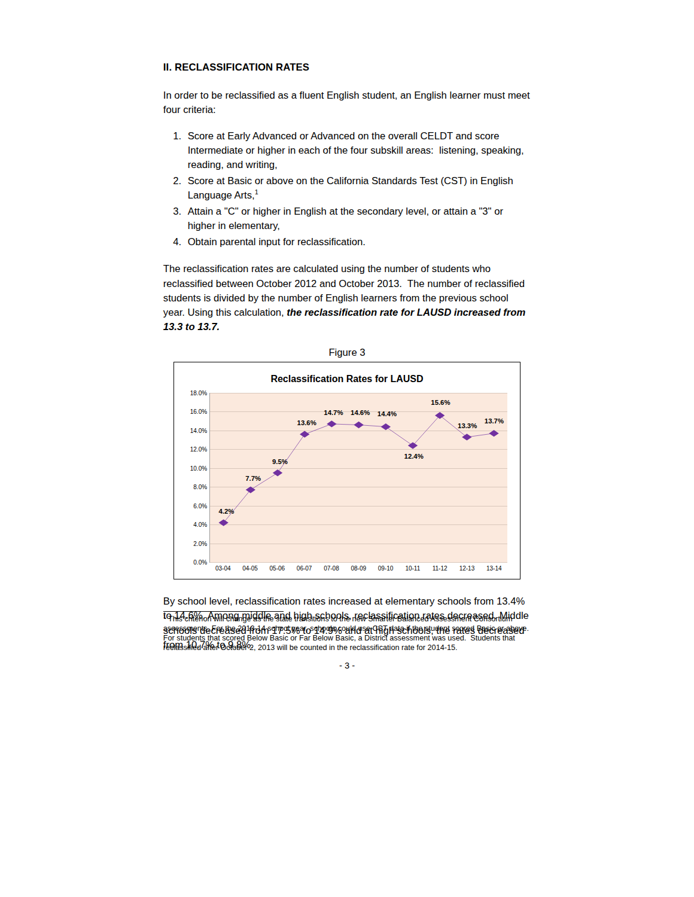II. RECLASSIFICATION RATES
In order to be reclassified as a fluent English student, an English learner must meet four criteria:
Score at Early Advanced or Advanced on the overall CELDT and score Intermediate or higher in each of the four subskill areas: listening, speaking, reading, and writing,
Score at Basic or above on the California Standards Test (CST) in English Language Arts,1
Attain a "C" or higher in English at the secondary level, or attain a "3" or higher in elementary,
Obtain parental input for reclassification.
The reclassification rates are calculated using the number of students who reclassified between October 2012 and October 2013. The number of reclassified students is divided by the number of English learners from the previous school year. Using this calculation, the reclassification rate for LAUSD increased from 13.3 to 13.7.
Figure 3
Reclassification Rates for LAUSD
18.0%
16.0%
14.0%
12.0%
10.0%
8.0%
6.0%
4.0%
2.0%
0.0%
4.2%
7.7%
9.5%
13.6%
14.7%
14.6%
14.4%
12.4%
15.6%
13.3%
13.7%
03-0404-0505-0606-0707-0808-0909-1010-1111-1212-1313-14
By school level, reclassification rates increased at elementary schools from 13.4% to 14.6%. Among middle and high schools, reclassification rates decreased. Middle schools decreased from 17.5% to 14.9% and at high schools, the rates decreased from 10.7% to 9.8%.
1 This criterion will change as the state transitions to the new Smarter Balanced Assessment Consortium assessments. For the 2013-14 school year, schools could use CST data if the student scored Basic or above. For students that scored Below Basic or Far Below Basic, a District assessment was used. Students that reclassified after October 2, 2013 will be counted in the reclassification rate for 2014-15.
- 3 -